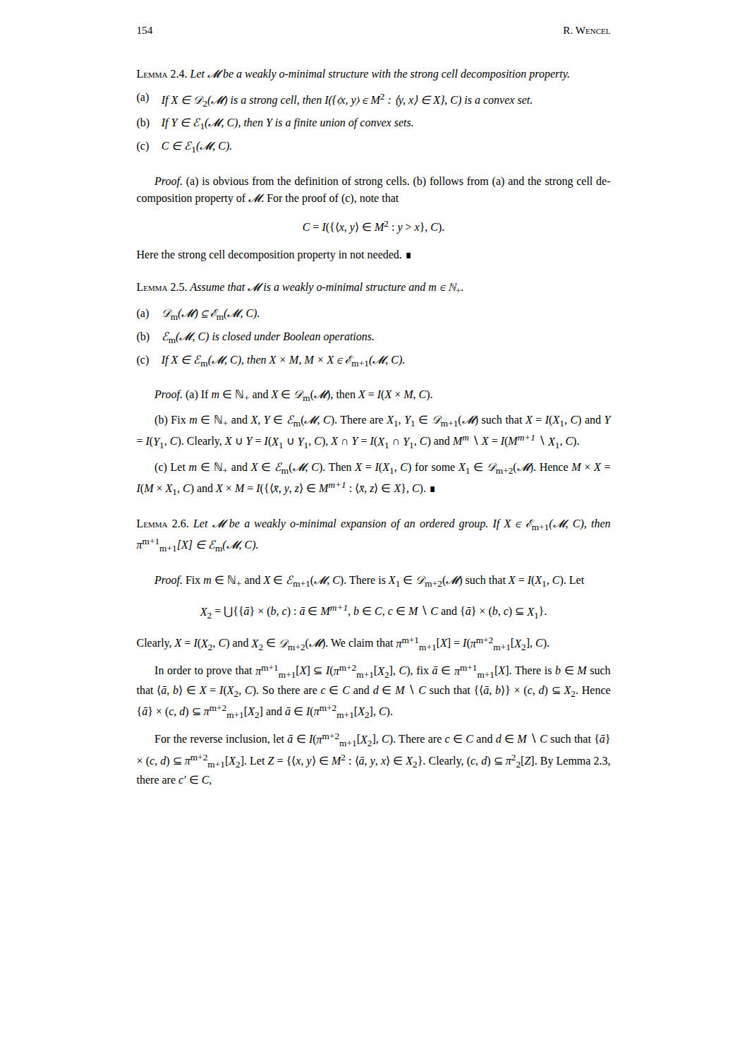154 R. Wencel
Lemma 2.4. Let 𝓜 be a weakly o-minimal structure with the strong cell decomposition property.
(a) If X ∈ 𝒟2(𝓜) is a strong cell, then I({⟨x, y⟩ ∈ M2 : ⟨y, x⟩ ∈ X}, C) is a convex set.
(b) If Y ∈ ℰ1(𝓜, C), then Y is a finite union of convex sets.
(c) C ∈ ℰ1(𝓜, C).
Proof. (a) is obvious from the definition of strong cells. (b) follows from (a) and the strong cell decomposition property of 𝓜. For the proof of (c), note that
C = I({⟨x, y⟩ ∈ M2 : y > x}, C).
Here the strong cell decomposition property in not needed. ∎
Lemma 2.5. Assume that 𝓜 is a weakly o-minimal structure and m ∈ ℕ+.
(a) 𝒟m(𝓜) ⊆ ℰm(𝓜, C).
(b) ℰm(𝓜, C) is closed under Boolean operations.
(c) If X ∈ ℰm(𝓜, C), then X × M, M × X ∈ ℰm+1(𝓜, C).
Proof. (a) If m ∈ ℕ+ and X ∈ 𝒟m(𝓜), then X = I(X × M, C).
(b) Fix m ∈ ℕ+ and X, Y ∈ ℰm(𝓜, C). There are X1, Y1 ∈ 𝒟m+1(𝓜) such that X = I(X1, C) and Y = I(Y1, C). Clearly, X ∪ Y = I(X1 ∪ Y1, C), X ∩ Y = I(X1 ∩ Y1, C) and Mm ∖ X = I(Mm+1 ∖ X1, C).
(c) Let m ∈ ℕ+ and X ∈ ℰm(𝓜, C). Then X = I(X1, C) for some X1 ∈ 𝒟m+2(𝓜). Hence M × X = I(M × X1, C) and X × M = I({⟨x̄, y, z⟩ ∈ Mm+1 : ⟨x̄, z⟩ ∈ X}, C). ∎
Lemma 2.6. Let 𝓜 be a weakly o-minimal expansion of an ordered group. If X ∈ ℰm+1(𝓜, C), then πm+1m+1[X] ∈ ℰm(𝓜, C).
Proof. Fix m ∈ ℕ+ and X ∈ ℰm+1(𝓜, C). There is X1 ∈ 𝒟m+2(𝓜) such that X = I(X1, C). Let
X2 = ⋃{{ā} × (b, c) : ā ∈ Mm+1, b ∈ C, c ∈ M ∖ C and {ā} × (b, c) ⊆ X1}.
Clearly, X = I(X2, C) and X2 ∈ 𝒟m+2(𝓜). We claim that πm+1m+1[X] = I(πm+2m+1[X2], C).
In order to prove that πm+1m+1[X] ⊆ I(πm+2m+1[X2], C), fix ā ∈ πm+1m+1[X]. There is b ∈ M such that ⟨ā, b⟩ ∈ X = I(X2, C). So there are c ∈ C and d ∈ M ∖ C such that {⟨ā, b⟩} × (c, d) ⊆ X2. Hence {ā} × (c, d) ⊆ πm+2m+1[X2] and ā ∈ I(πm+2m+1[X2], C).
For the reverse inclusion, let ā ∈ I(πm+2m+1[X2], C). There are c ∈ C and d ∈ M ∖ C such that {ā} × (c, d) ⊆ πm+2m+1[X2]. Let Z = {⟨x, y⟩ ∈ M2 : ⟨ā, y, x⟩ ∈ X2}. Clearly, (c, d) ⊆ π22[Z]. By Lemma 2.3, there are c′ ∈ C,